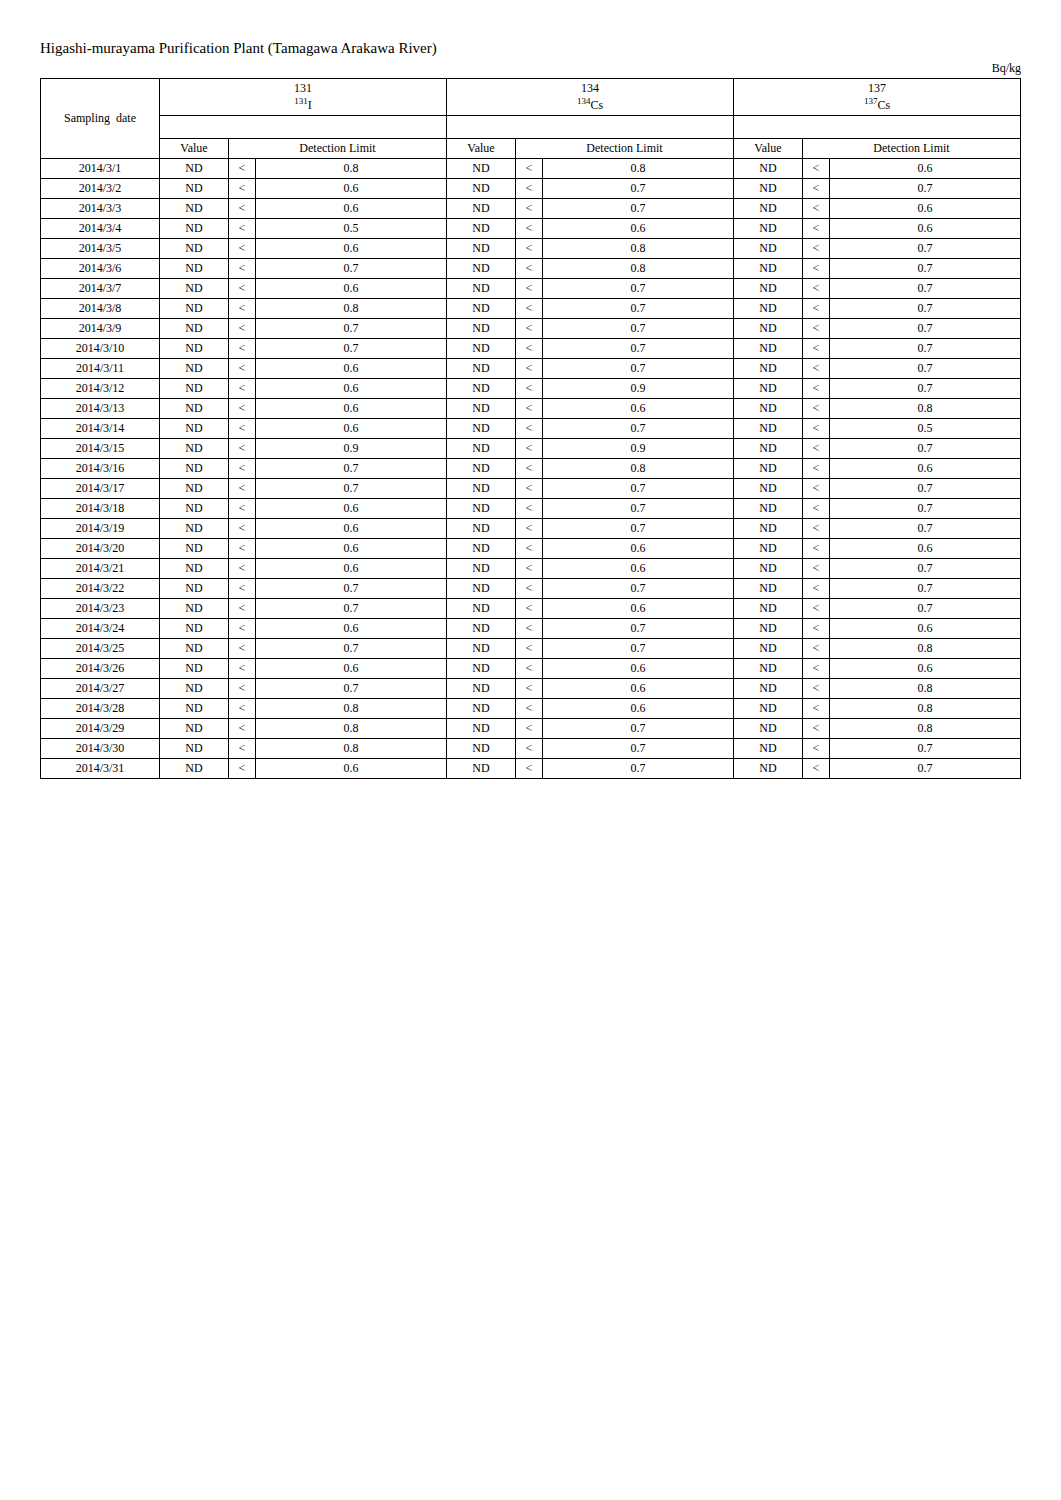Higashi-murayama Purification Plant (Tamagawa Arakawa River)
Bq/kg
| Sampling date | 131 131 I | 134 134 Cs | 137 137 Cs |
| --- | --- | --- | --- |
| Value | Detection Limit | Value | Detection Limit | Value | Detection Limit |
| 2014/3/1 | ND | < | 0.8 | ND | < | 0.8 | ND | < | 0.6 |
| 2014/3/2 | ND | < | 0.6 | ND | < | 0.7 | ND | < | 0.7 |
| 2014/3/3 | ND | < | 0.6 | ND | < | 0.7 | ND | < | 0.6 |
| 2014/3/4 | ND | < | 0.5 | ND | < | 0.6 | ND | < | 0.6 |
| 2014/3/5 | ND | < | 0.6 | ND | < | 0.8 | ND | < | 0.7 |
| 2014/3/6 | ND | < | 0.7 | ND | < | 0.8 | ND | < | 0.7 |
| 2014/3/7 | ND | < | 0.6 | ND | < | 0.7 | ND | < | 0.7 |
| 2014/3/8 | ND | < | 0.8 | ND | < | 0.7 | ND | < | 0.7 |
| 2014/3/9 | ND | < | 0.7 | ND | < | 0.7 | ND | < | 0.7 |
| 2014/3/10 | ND | < | 0.7 | ND | < | 0.7 | ND | < | 0.7 |
| 2014/3/11 | ND | < | 0.6 | ND | < | 0.7 | ND | < | 0.7 |
| 2014/3/12 | ND | < | 0.6 | ND | < | 0.9 | ND | < | 0.7 |
| 2014/3/13 | ND | < | 0.6 | ND | < | 0.6 | ND | < | 0.8 |
| 2014/3/14 | ND | < | 0.6 | ND | < | 0.7 | ND | < | 0.5 |
| 2014/3/15 | ND | < | 0.9 | ND | < | 0.9 | ND | < | 0.7 |
| 2014/3/16 | ND | < | 0.7 | ND | < | 0.8 | ND | < | 0.6 |
| 2014/3/17 | ND | < | 0.7 | ND | < | 0.7 | ND | < | 0.7 |
| 2014/3/18 | ND | < | 0.6 | ND | < | 0.7 | ND | < | 0.7 |
| 2014/3/19 | ND | < | 0.6 | ND | < | 0.7 | ND | < | 0.7 |
| 2014/3/20 | ND | < | 0.6 | ND | < | 0.6 | ND | < | 0.6 |
| 2014/3/21 | ND | < | 0.6 | ND | < | 0.6 | ND | < | 0.7 |
| 2014/3/22 | ND | < | 0.7 | ND | < | 0.7 | ND | < | 0.7 |
| 2014/3/23 | ND | < | 0.7 | ND | < | 0.6 | ND | < | 0.7 |
| 2014/3/24 | ND | < | 0.6 | ND | < | 0.7 | ND | < | 0.6 |
| 2014/3/25 | ND | < | 0.7 | ND | < | 0.7 | ND | < | 0.8 |
| 2014/3/26 | ND | < | 0.6 | ND | < | 0.6 | ND | < | 0.6 |
| 2014/3/27 | ND | < | 0.7 | ND | < | 0.6 | ND | < | 0.8 |
| 2014/3/28 | ND | < | 0.8 | ND | < | 0.6 | ND | < | 0.8 |
| 2014/3/29 | ND | < | 0.8 | ND | < | 0.7 | ND | < | 0.8 |
| 2014/3/30 | ND | < | 0.8 | ND | < | 0.7 | ND | < | 0.7 |
| 2014/3/31 | ND | < | 0.6 | ND | < | 0.7 | ND | < | 0.7 |